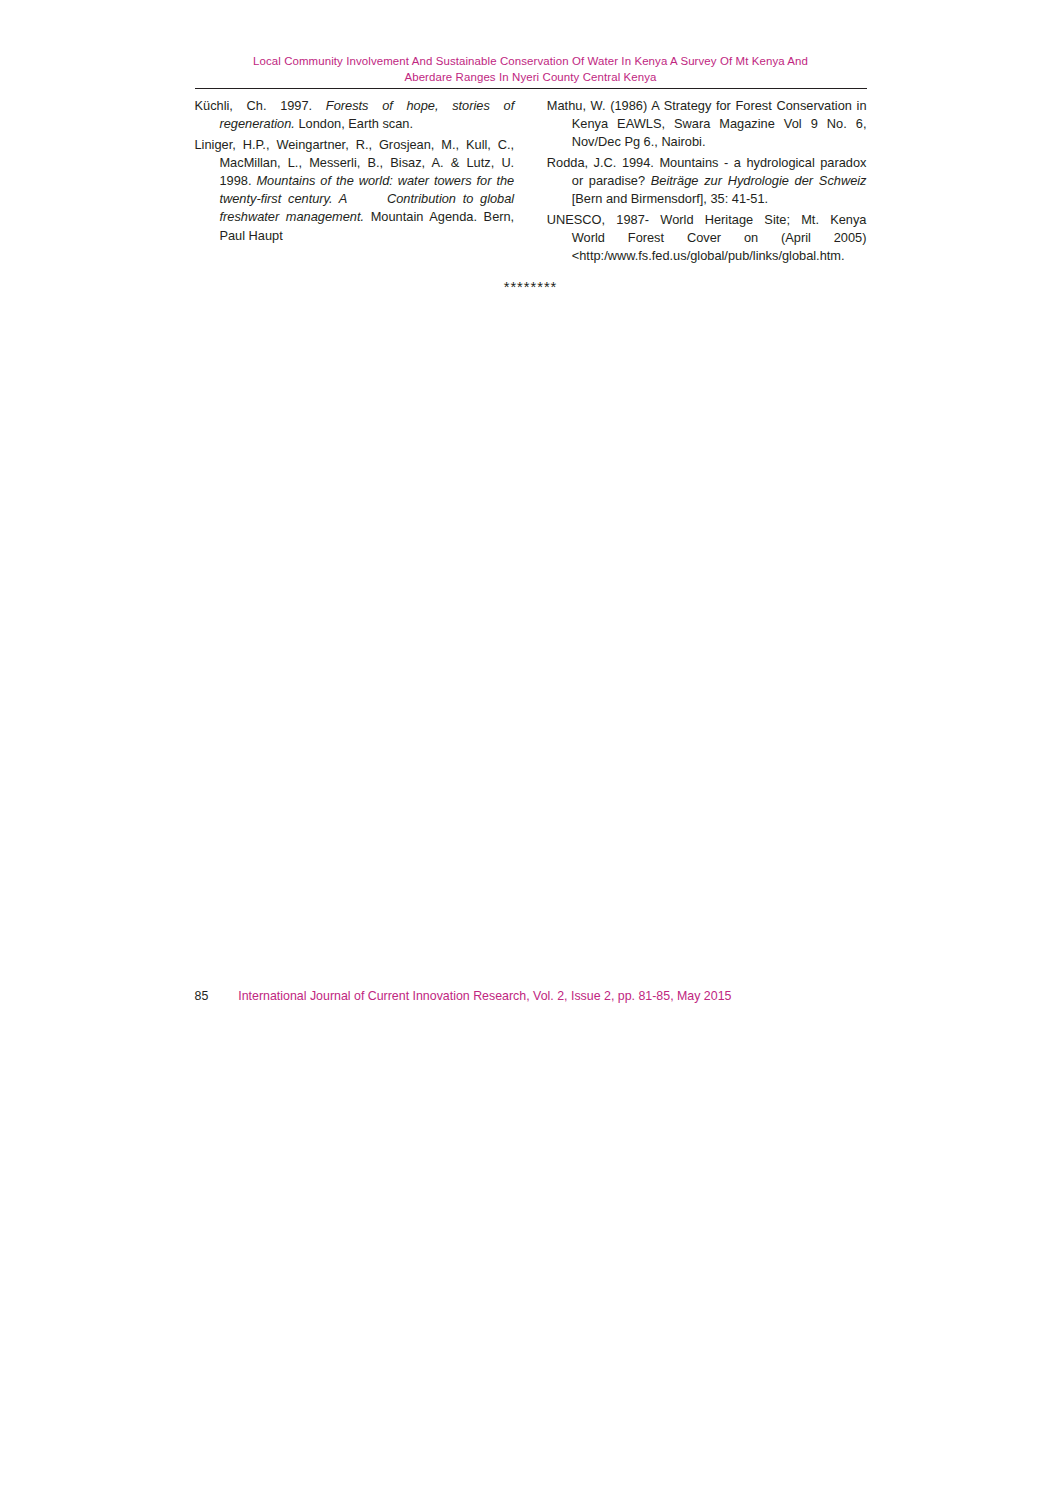Local Community Involvement And Sustainable Conservation Of Water In Kenya A Survey Of Mt Kenya And
Aberdare Ranges In Nyeri County Central Kenya
Küchli, Ch. 1997. Forests of hope, stories of regeneration. London, Earth scan.
Liniger, H.P., Weingartner, R., Grosjean, M., Kull, C., MacMillan, L., Messerli, B., Bisaz, A. & Lutz, U. 1998. Mountains of the world: water towers for the twenty-first century. A Contribution to global freshwater management. Mountain Agenda. Bern, Paul Haupt
Mathu, W. (1986) A Strategy for Forest Conservation in Kenya EAWLS, Swara Magazine Vol 9 No. 6, Nov/Dec Pg 6., Nairobi.
Rodda, J.C. 1994. Mountains - a hydrological paradox or paradise? Beiträge zur Hydrologie der Schweiz [Bern and Birmensdorf], 35: 41-51.
UNESCO, 1987- World Heritage Site; Mt. Kenya World Forest Cover on (April 2005) <http:/www.fs.fed.us/global/pub/links/global.htm.
********
85 International Journal of Current Innovation Research, Vol. 2, Issue 2, pp. 81-85, May 2015